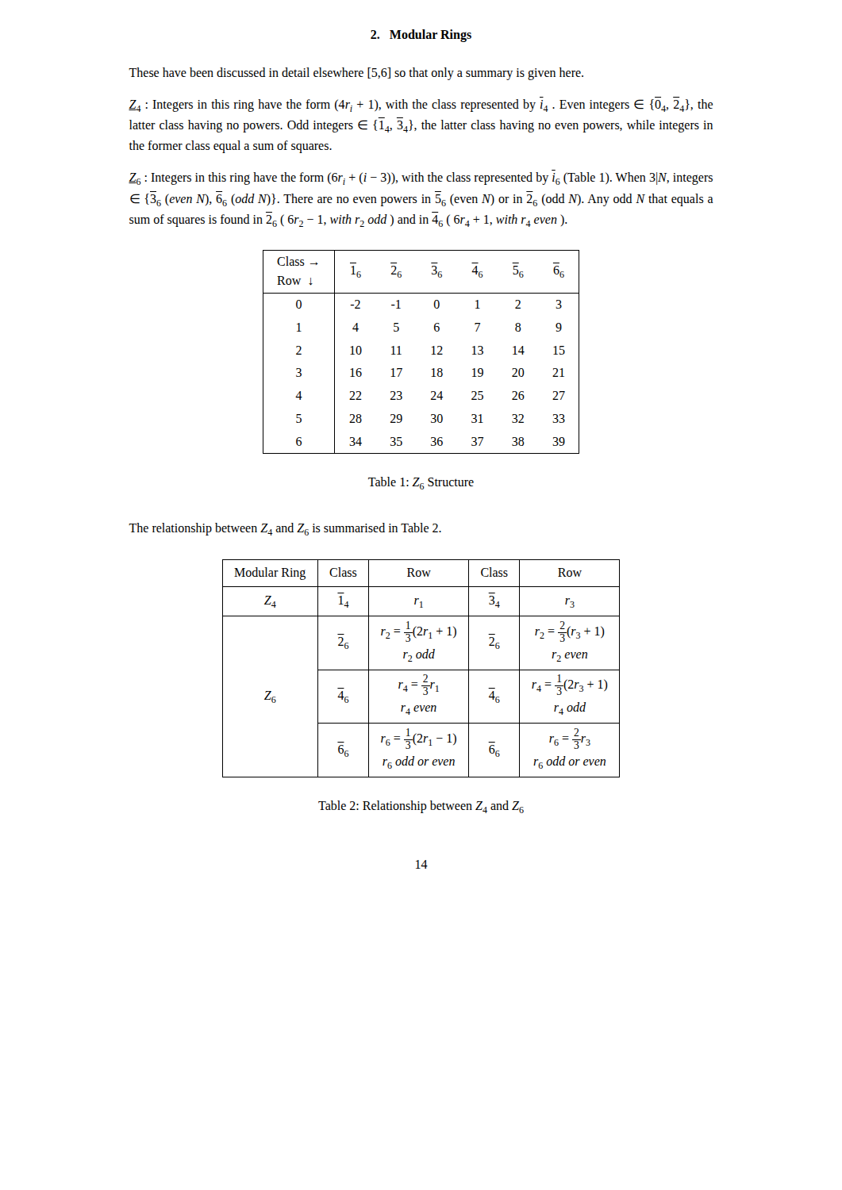2. Modular Rings
These have been discussed in detail elsewhere [5,6] so that only a summary is given here.
Z4 : Integers in this ring have the form (4ri + 1), with the class represented by i4 . Even integers ∈ {04, 24}, the latter class having no powers. Odd integers ∈ {14, 34}, the latter class having no even powers, while integers in the former class equal a sum of squares.
Z6 : Integers in this ring have the form (6ri + (i − 3)), with the class represented by i6 (Table 1). When 3|N, integers ∈ {36 (even N), 66 (odd N)}. There are no even powers in 56 (even N) or in 26 (odd N). Any odd N that equals a sum of squares is found in 26 ( 6r2 − 1, with r2 odd ) and in 46 ( 6r4 + 1, with r4 even ).
| Class → Row ↓ | 1 6 | 2 6 | 3 6 | 4 6 | 5 6 | 6 6 |
| --- | --- | --- | --- | --- | --- | --- |
| 0 | -2 | -1 | 0 | 1 | 2 | 3 |
| 1 | 4 | 5 | 6 | 7 | 8 | 9 |
| 2 | 10 | 11 | 12 | 13 | 14 | 15 |
| 3 | 16 | 17 | 18 | 19 | 20 | 21 |
| 4 | 22 | 23 | 24 | 25 | 26 | 27 |
| 5 | 28 | 29 | 30 | 31 | 32 | 33 |
| 6 | 34 | 35 | 36 | 37 | 38 | 39 |
Table 1: Z6 Structure
The relationship between Z4 and Z6 is summarised in Table 2.
| Modular Ring | Class | Row | Class | Row |
| --- | --- | --- | --- | --- |
| Z 4 | 1 4 | r 1 | 3 4 | r 3 |
| Z 6 | 2 6 | r 2 = 1 3 (2 r 1 + 1) r 2 odd | 2 6 | r 2 = 2 3 ( r 3 + 1) r 2 even |
| 4 6 | r 4 = 2 3 r 1 r 4 even | 4 6 | r 4 = 1 3 (2 r 3 + 1) r 4 odd |
| 6 6 | r 6 = 1 3 (2 r 1 − 1) r 6 odd or even | 6 6 | r 6 = 2 3 r 3 r 6 odd or even |
Table 2: Relationship between Z4 and Z6
14